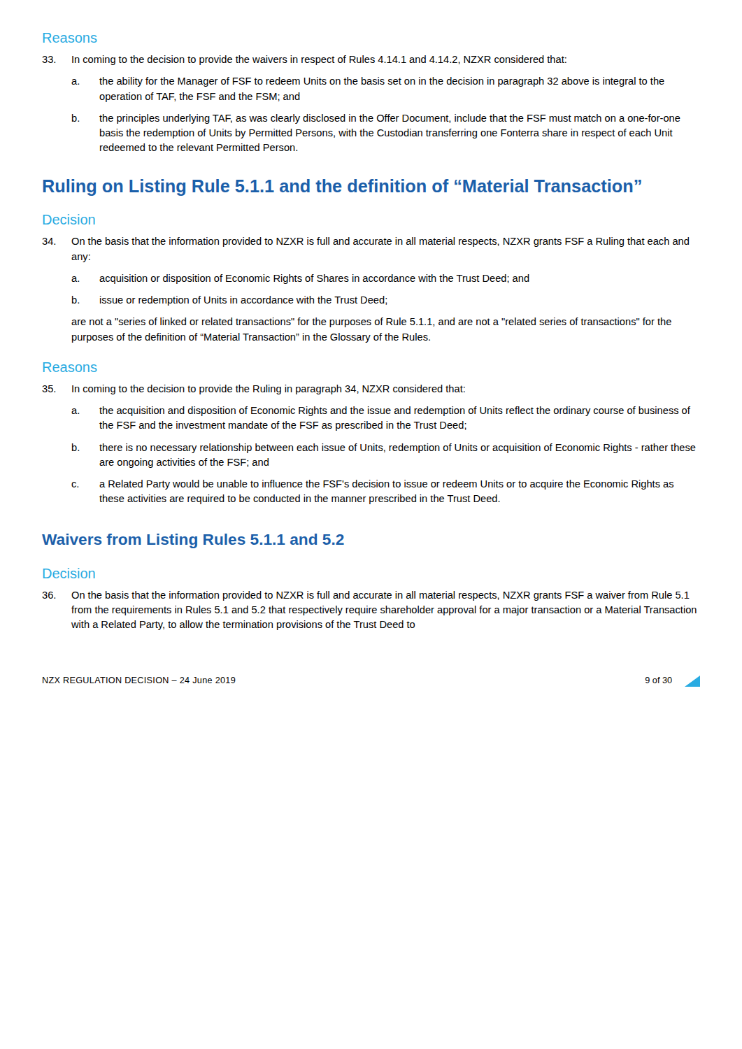Reasons
33. In coming to the decision to provide the waivers in respect of Rules 4.14.1 and 4.14.2, NZXR considered that:
a. the ability for the Manager of FSF to redeem Units on the basis set on in the decision in paragraph 32 above is integral to the operation of TAF, the FSF and the FSM; and
b. the principles underlying TAF, as was clearly disclosed in the Offer Document, include that the FSF must match on a one-for-one basis the redemption of Units by Permitted Persons, with the Custodian transferring one Fonterra share in respect of each Unit redeemed to the relevant Permitted Person.
Ruling on Listing Rule 5.1.1 and the definition of “Material Transaction”
Decision
34. On the basis that the information provided to NZXR is full and accurate in all material respects, NZXR grants FSF a Ruling that each and any:
a. acquisition or disposition of Economic Rights of Shares in accordance with the Trust Deed; and
b. issue or redemption of Units in accordance with the Trust Deed;
are not a "series of linked or related transactions" for the purposes of Rule 5.1.1, and are not a "related series of transactions" for the purposes of the definition of “Material Transaction” in the Glossary of the Rules.
Reasons
35. In coming to the decision to provide the Ruling in paragraph 34, NZXR considered that:
a. the acquisition and disposition of Economic Rights and the issue and redemption of Units reflect the ordinary course of business of the FSF and the investment mandate of the FSF as prescribed in the Trust Deed;
b. there is no necessary relationship between each issue of Units, redemption of Units or acquisition of Economic Rights - rather these are ongoing activities of the FSF; and
c. a Related Party would be unable to influence the FSF's decision to issue or redeem Units or to acquire the Economic Rights as these activities are required to be conducted in the manner prescribed in the Trust Deed.
Waivers from Listing Rules 5.1.1 and 5.2
Decision
36. On the basis that the information provided to NZXR is full and accurate in all material respects, NZXR grants FSF a waiver from Rule 5.1 from the requirements in Rules 5.1 and 5.2 that respectively require shareholder approval for a major transaction or a Material Transaction with a Related Party, to allow the termination provisions of the Trust Deed to
NZX REGULATION DECISION – 24 June 2019
9 of 30